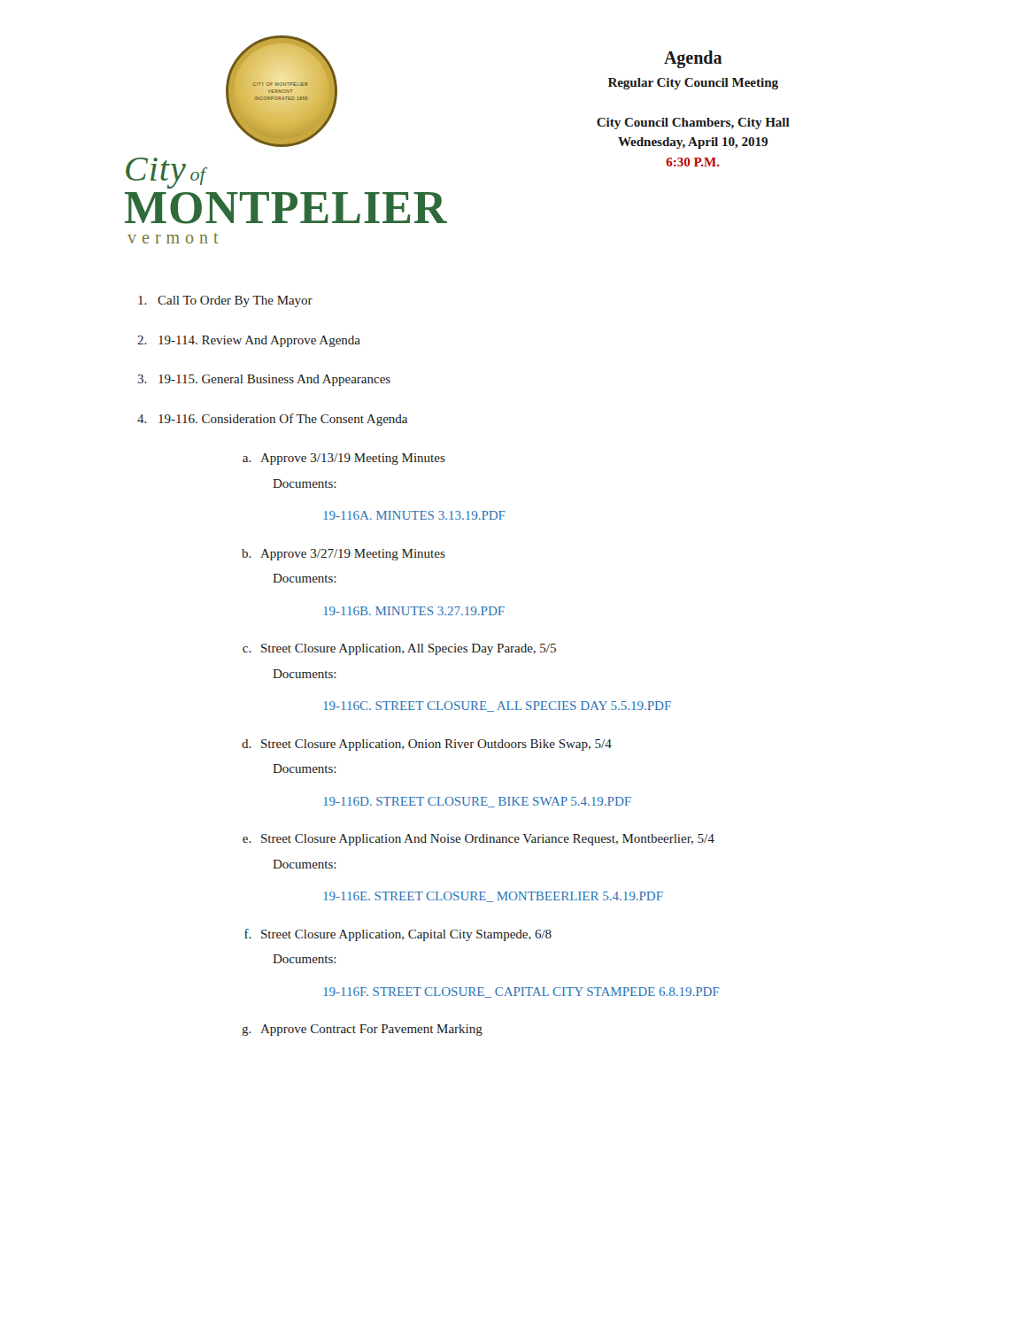City of MONTPELIER vermont
Agenda
Regular City Council Meeting
City Council Chambers, City Hall
Wednesday, April 10, 2019
6:30 P.M.
Call To Order By The Mayor
19-114. Review And Approve Agenda
19-115. General Business And Appearances
19-116. Consideration Of The Consent Agenda
Approve 3/13/19 Meeting Minutes Documents: 19-116A. Minutes 3.13.19.pdf
Approve 3/27/19 Meeting Minutes Documents: 19-116B. Minutes 3.27.19.pdf
Street Closure Application, All Species Day Parade, 5/5 Documents: 19-116C. Street Closure_ All Species Day 5.5.19.pdf
Street Closure Application, Onion River Outdoors Bike Swap, 5/4 Documents: 19-116D. Street Closure_ Bike Swap 5.4.19.pdf
Street Closure Application And Noise Ordinance Variance Request, Montbeerlier, 5/4 Documents: 19-116E. Street Closure_ Montbeerlier 5.4.19.pdf
Street Closure Application, Capital City Stampede, 6/8 Documents: 19-116F. Street Closure_ Capital City Stampede 6.8.19.pdf
Approve Contract For Pavement Marking